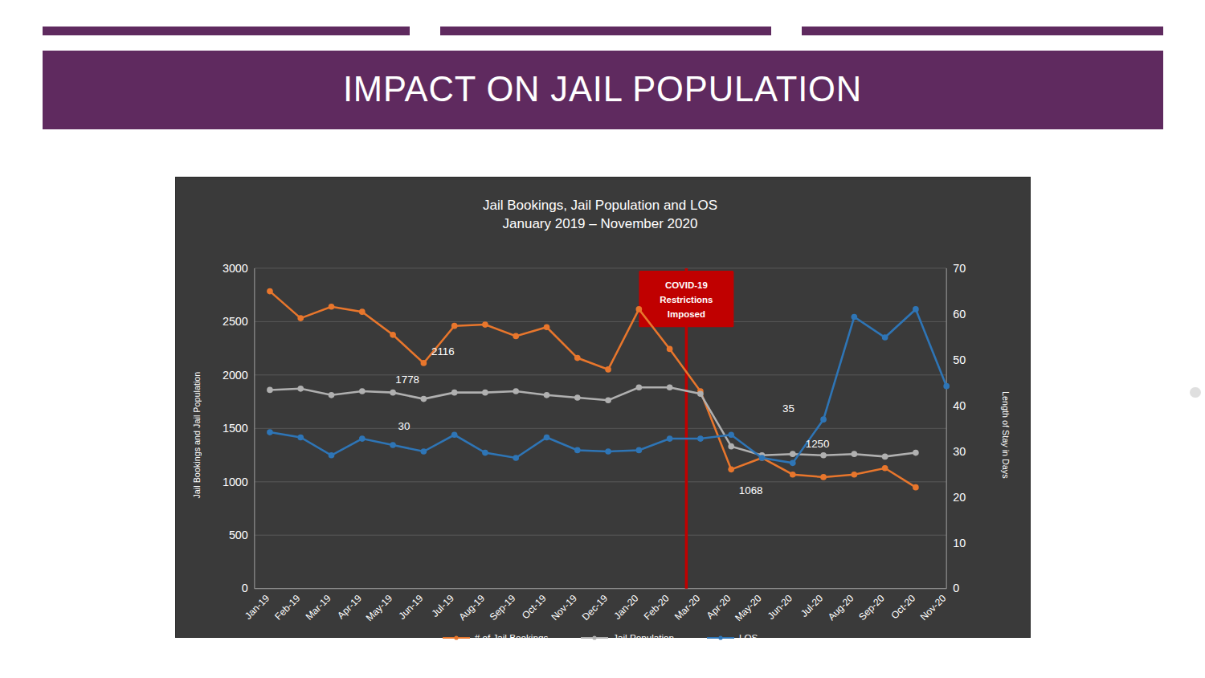IMPACT ON JAIL POPULATION
Jail Bookings, Jail Population and LOS
January 2019 – November 2020
Jail Bookings and Jail Population
Jail Bookings, Jail Population and LOS, January 2019 – November 2020 Three series plotted monthly. Jail bookings (orange) decline sharply after COVID-19 restrictions imposed. Jail population (gray) declines from about 1778 to about 1250. Length of stay (blue) rises from about 30 days to about 35 days and higher. 0 500 1000 1500 2000 2500 3000 0 10 20 30 40 50 60 70 COVID-19 Restrictions Imposed 2116 1778 30 35 1250 1068 Jan-19 Feb-19 Mar-19 Apr-19 May-19 Jun-19 Jul-19 Aug-19 Sep-19 Oct-19 Nov-19 Dec-19 Jan-20 Feb-20 Mar-20 Apr-20 May-20 Jun-20 Jul-20 Aug-20 Sep-20 Oct-20 Nov-20
Length of Stay in Days
# of Jail Bookings
Jail Population
LOS